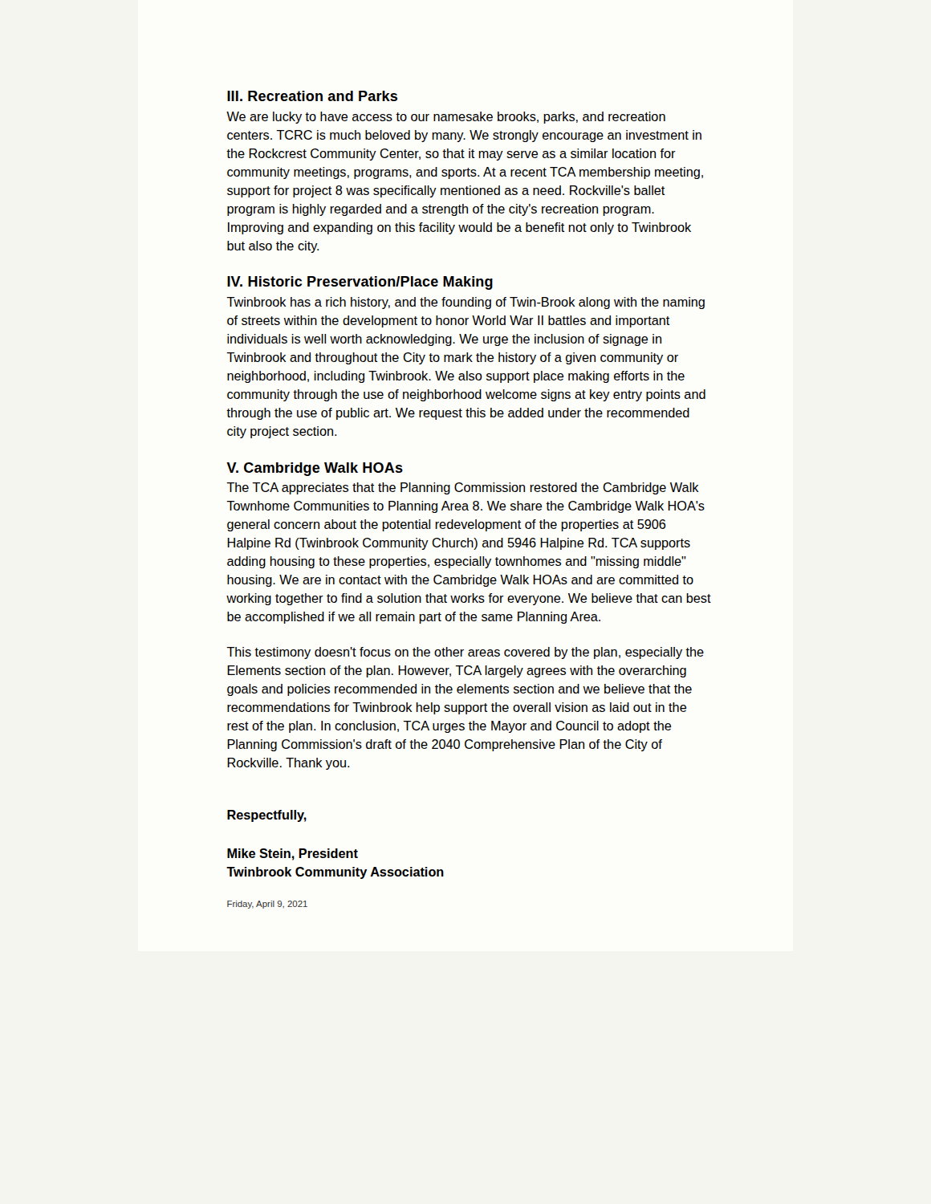III. Recreation and Parks
We are lucky to have access to our namesake brooks, parks, and recreation centers. TCRC is much beloved by many. We strongly encourage an investment in the Rockcrest Community Center, so that it may serve as a similar location for community meetings, programs, and sports. At a recent TCA membership meeting, support for project 8 was specifically mentioned as a need. Rockville's ballet program is highly regarded and a strength of the city's recreation program. Improving and expanding on this facility would be a benefit not only to Twinbrook but also the city.
IV. Historic Preservation/Place Making
Twinbrook has a rich history, and the founding of Twin-Brook along with the naming of streets within the development to honor World War II battles and important individuals is well worth acknowledging. We urge the inclusion of signage in Twinbrook and throughout the City to mark the history of a given community or neighborhood, including Twinbrook. We also support place making efforts in the community through the use of neighborhood welcome signs at key entry points and through the use of public art. We request this be added under the recommended city project section.
V. Cambridge Walk HOAs
The TCA appreciates that the Planning Commission restored the Cambridge Walk Townhome Communities to Planning Area 8. We share the Cambridge Walk HOA's general concern about the potential redevelopment of the properties at 5906 Halpine Rd (Twinbrook Community Church) and 5946 Halpine Rd. TCA supports adding housing to these properties, especially townhomes and "missing middle" housing. We are in contact with the Cambridge Walk HOAs and are committed to working together to find a solution that works for everyone. We believe that can best be accomplished if we all remain part of the same Planning Area.
This testimony doesn't focus on the other areas covered by the plan, especially the Elements section of the plan. However, TCA largely agrees with the overarching goals and policies recommended in the elements section and we believe that the recommendations for Twinbrook help support the overall vision as laid out in the rest of the plan. In conclusion, TCA urges the Mayor and Council to adopt the Planning Commission's draft of the 2040 Comprehensive Plan of the City of Rockville. Thank you.
Respectfully,
Mike Stein, President
Twinbrook Community Association
Friday, April 9, 2021